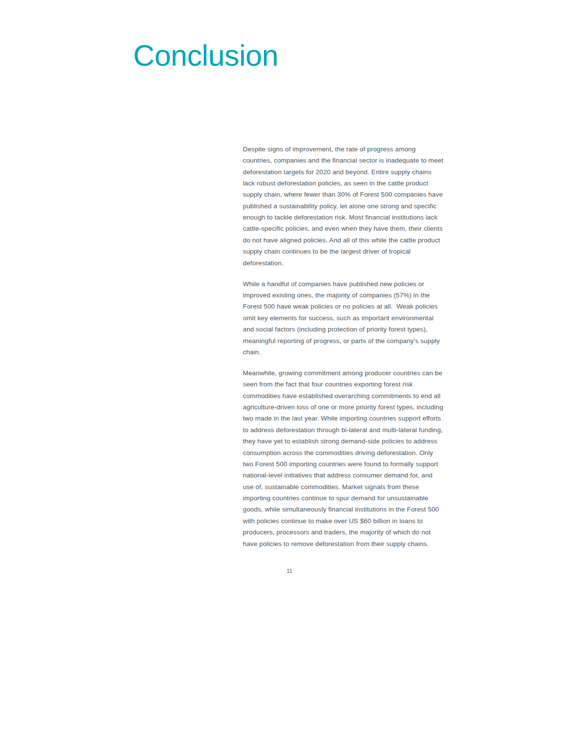Conclusion
Despite signs of improvement, the rate of progress among countries, companies and the financial sector is inadequate to meet deforestation targets for 2020 and beyond. Entire supply chains lack robust deforestation policies, as seen in the cattle product supply chain, where fewer than 30% of Forest 500 companies have published a sustainability policy, let alone one strong and specific enough to tackle deforestation risk. Most financial institutions lack cattle-specific policies, and even when they have them, their clients do not have aligned policies. And all of this while the cattle product supply chain continues to be the largest driver of tropical deforestation.
While a handful of companies have published new policies or improved existing ones, the majority of companies (57%) in the Forest 500 have weak policies or no policies at all. Weak policies omit key elements for success, such as important environmental and social factors (including protection of priority forest types), meaningful reporting of progress, or parts of the company's supply chain.
Meanwhile, growing commitment among producer countries can be seen from the fact that four countries exporting forest risk commodities have established overarching commitments to end all agriculture-driven loss of one or more priority forest types, including two made in the last year. While importing countries support efforts to address deforestation through bi-lateral and multi-lateral funding, they have yet to establish strong demand-side policies to address consumption across the commodities driving deforestation. Only two Forest 500 importing countries were found to formally support national-level initiatives that address consumer demand for, and use of, sustainable commodities. Market signals from these importing countries continue to spur demand for unsustainable goods, while simultaneously financial institutions in the Forest 500 with policies continue to make over US $60 billion in loans to producers, processors and traders, the majority of which do not have policies to remove deforestation from their supply chains.
11